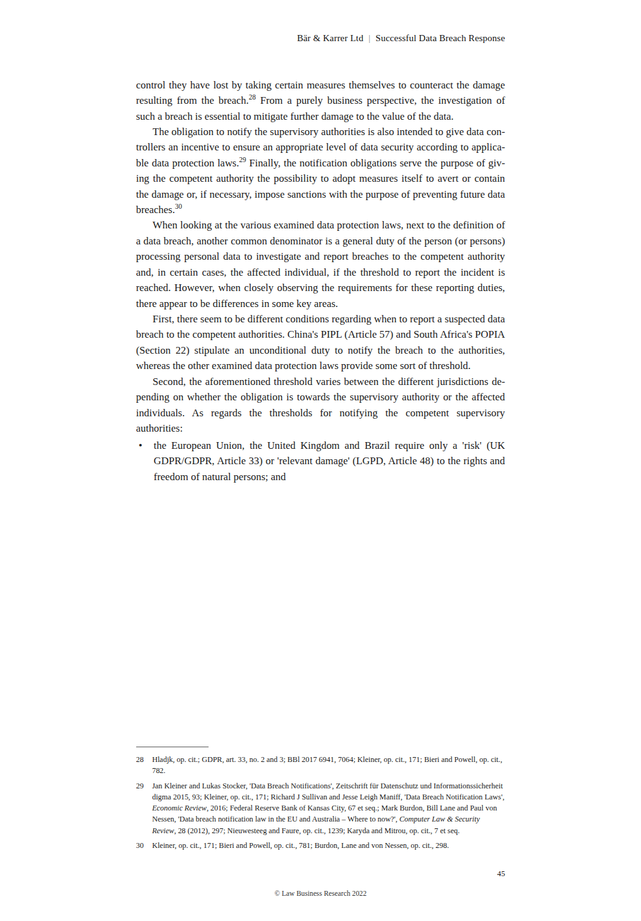Bär & Karrer Ltd|Successful Data Breach Response
control they have lost by taking certain measures themselves to counteract the damage resulting from the breach.28 From a purely business perspective, the investigation of such a breach is essential to mitigate further damage to the value of the data.
The obligation to notify the supervisory authorities is also intended to give data controllers an incentive to ensure an appropriate level of data security according to applicable data protection laws.29 Finally, the notification obligations serve the purpose of giving the competent authority the possibility to adopt measures itself to avert or contain the damage or, if necessary, impose sanctions with the purpose of preventing future data breaches.30
When looking at the various examined data protection laws, next to the definition of a data breach, another common denominator is a general duty of the person (or persons) processing personal data to investigate and report breaches to the competent authority and, in certain cases, the affected individual, if the threshold to report the incident is reached. However, when closely observing the requirements for these reporting duties, there appear to be differences in some key areas.
First, there seem to be different conditions regarding when to report a suspected data breach to the competent authorities. China's PIPL (Article 57) and South Africa's POPIA (Section 22) stipulate an unconditional duty to notify the breach to the authorities, whereas the other examined data protection laws provide some sort of threshold.
Second, the aforementioned threshold varies between the different jurisdictions depending on whether the obligation is towards the supervisory authority or the affected individuals. As regards the thresholds for notifying the competent supervisory authorities:
the European Union, the United Kingdom and Brazil require only a 'risk' (UK GDPR/GDPR, Article 33) or 'relevant damage' (LGPD, Article 48) to the rights and freedom of natural persons; and
28 Hladjk, op. cit.; GDPR, art. 33, no. 2 and 3; BBl 2017 6941, 7064; Kleiner, op. cit., 171; Bieri and Powell, op. cit., 782.
29 Jan Kleiner and Lukas Stocker, 'Data Breach Notifications', Zeitschrift für Datenschutz und Informationssicherheit digma 2015, 93; Kleiner, op. cit., 171; Richard J Sullivan and Jesse Leigh Maniff, 'Data Breach Notification Laws', Economic Review, 2016; Federal Reserve Bank of Kansas City, 67 et seq.; Mark Burdon, Bill Lane and Paul von Nessen, 'Data breach notification law in the EU and Australia – Where to now?', Computer Law & Security Review, 28 (2012), 297; Nieuwesteeg and Faure, op. cit., 1239; Karyda and Mitrou, op. cit., 7 et seq.
30 Kleiner, op. cit., 171; Bieri and Powell, op. cit., 781; Burdon, Lane and von Nessen, op. cit., 298.
45
© Law Business Research 2022